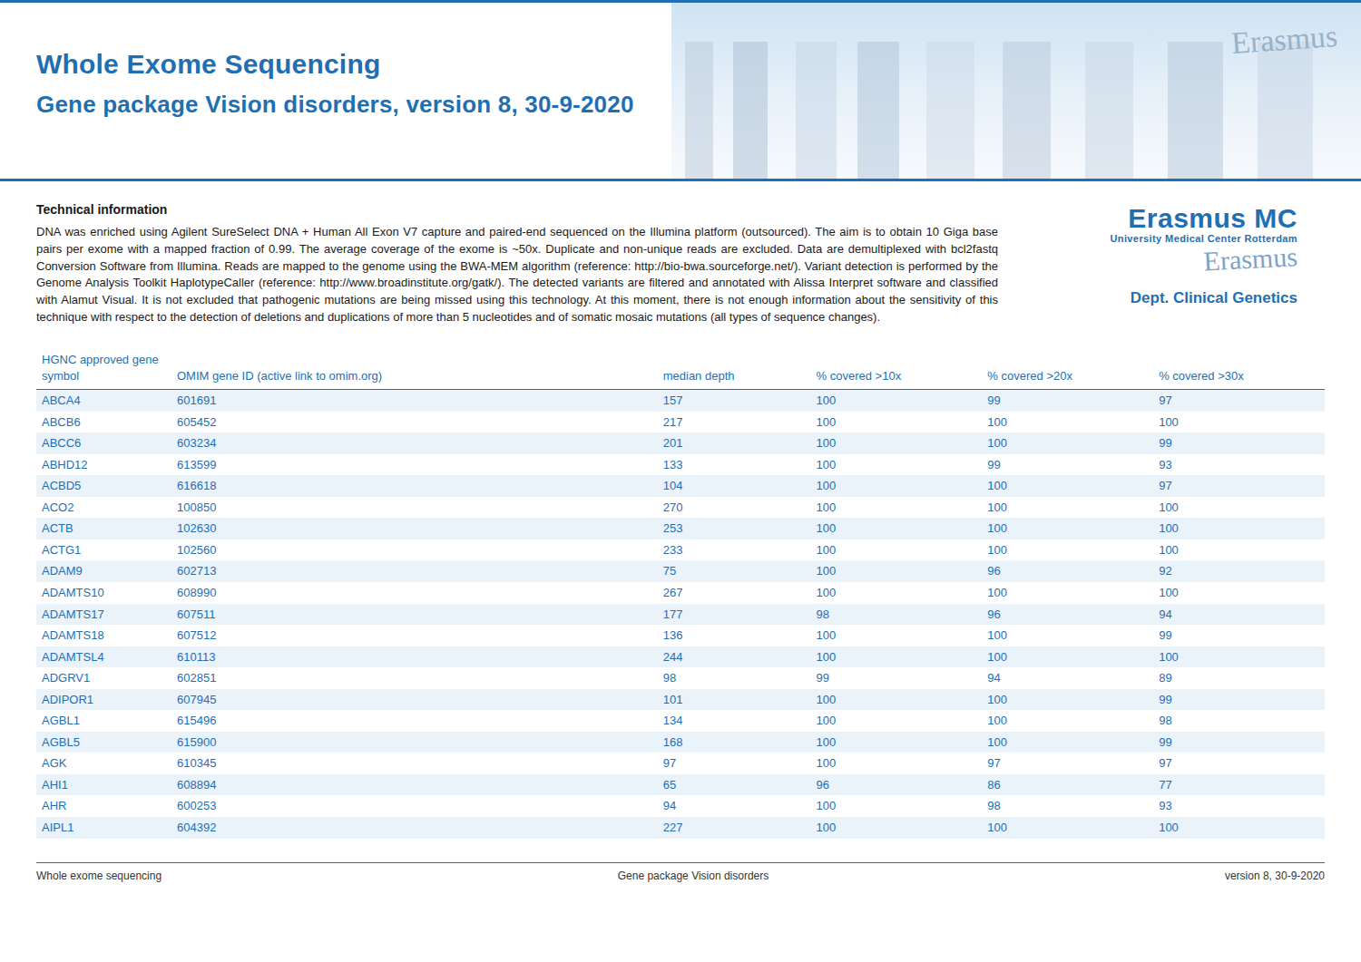Erasmus
Whole Exome Sequencing
Gene package Vision disorders, version 8, 30-9-2020
Technical information
DNA was enriched using Agilent SureSelect DNA + Human All Exon V7 capture and paired-end sequenced on the Illumina platform (outsourced). The aim is to obtain 10 Giga base pairs per exome with a mapped fraction of 0.99. The average coverage of the exome is ~50x. Duplicate and non-unique reads are excluded. Data are demultiplexed with bcl2fastq Conversion Software from Illumina. Reads are mapped to the genome using the BWA-MEM algorithm (reference: http://bio-bwa.sourceforge.net/). Variant detection is performed by the Genome Analysis Toolkit HaplotypeCaller (reference: http://www.broadinstitute.org/gatk/). The detected variants are filtered and annotated with Alissa Interpret software and classified with Alamut Visual. It is not excluded that pathogenic mutations are being missed using this technology. At this moment, there is not enough information about the sensitivity of this technique with respect to the detection of deletions and duplications of more than 5 nucleotides and of somatic mosaic mutations (all types of sequence changes).
Erasmus MCUniversity Medical Center Rotterdam
Erasmus
Dept. Clinical Genetics
| HGNC approved gene symbol | OMIM gene ID (active link to omim.org) | median depth | % covered >10x | % covered >20x | % covered >30x |
| --- | --- | --- | --- | --- | --- |
| ABCA4 | 601691 | 157 | 100 | 99 | 97 |
| ABCB6 | 605452 | 217 | 100 | 100 | 100 |
| ABCC6 | 603234 | 201 | 100 | 100 | 99 |
| ABHD12 | 613599 | 133 | 100 | 99 | 93 |
| ACBD5 | 616618 | 104 | 100 | 100 | 97 |
| ACO2 | 100850 | 270 | 100 | 100 | 100 |
| ACTB | 102630 | 253 | 100 | 100 | 100 |
| ACTG1 | 102560 | 233 | 100 | 100 | 100 |
| ADAM9 | 602713 | 75 | 100 | 96 | 92 |
| ADAMTS10 | 608990 | 267 | 100 | 100 | 100 |
| ADAMTS17 | 607511 | 177 | 98 | 96 | 94 |
| ADAMTS18 | 607512 | 136 | 100 | 100 | 99 |
| ADAMTSL4 | 610113 | 244 | 100 | 100 | 100 |
| ADGRV1 | 602851 | 98 | 99 | 94 | 89 |
| ADIPOR1 | 607945 | 101 | 100 | 100 | 99 |
| AGBL1 | 615496 | 134 | 100 | 100 | 98 |
| AGBL5 | 615900 | 168 | 100 | 100 | 99 |
| AGK | 610345 | 97 | 100 | 97 | 97 |
| AHI1 | 608894 | 65 | 96 | 86 | 77 |
| AHR | 600253 | 94 | 100 | 98 | 93 |
| AIPL1 | 604392 | 227 | 100 | 100 | 100 |
Whole exome sequencing
Gene package Vision disorders
version 8, 30-9-2020